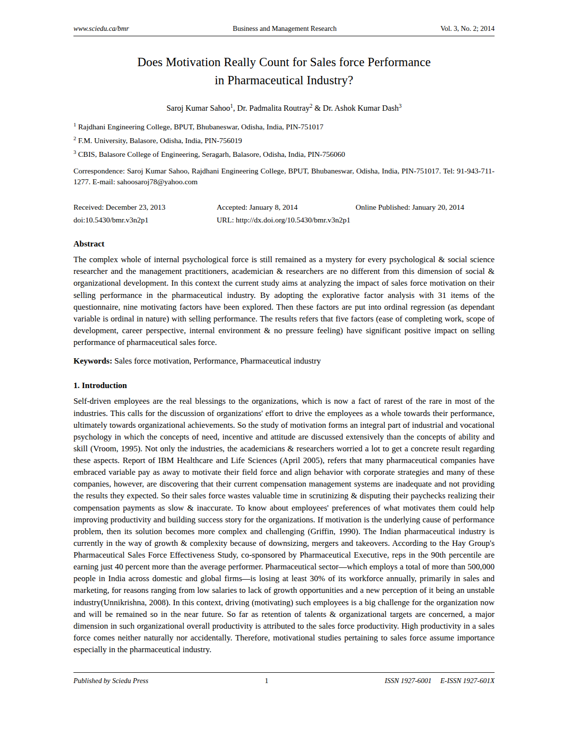www.sciedu.ca/bmr
Business and Management Research
Vol. 3, No. 2; 2014
Does Motivation Really Count for Sales force Performance
in Pharmaceutical Industry?
Saroj Kumar Sahoo1, Dr. Padmalita Routray2 & Dr. Ashok Kumar Dash3
1 Rajdhani Engineering College, BPUT, Bhubaneswar, Odisha, India, PIN-751017
2 F.M. University, Balasore, Odisha, India, PIN-756019
3 CBIS, Balasore College of Engineering, Seragarh, Balasore, Odisha, India, PIN-756060
Correspondence: Saroj Kumar Sahoo, Rajdhani Engineering College, BPUT, Bhubaneswar, Odisha, India, PIN-751017. Tel: 91-943-711-1277. E-mail: sahoosaroj78@yahoo.com
Received: December 23, 2013
Accepted: January 8, 2014
Online Published: January 20, 2014
doi:10.5430/bmr.v3n2p1
URL: http://dx.doi.org/10.5430/bmr.v3n2p1
Abstract
The complex whole of internal psychological force is still remained as a mystery for every psychological & social science researcher and the management practitioners, academician & researchers are no different from this dimension of social & organizational development. In this context the current study aims at analyzing the impact of sales force motivation on their selling performance in the pharmaceutical industry. By adopting the explorative factor analysis with 31 items of the questionnaire, nine motivating factors have been explored. Then these factors are put into ordinal regression (as dependant variable is ordinal in nature) with selling performance. The results refers that five factors (ease of completing work, scope of development, career perspective, internal environment & no pressure feeling) have significant positive impact on selling performance of pharmaceutical sales force.
Keywords: Sales force motivation, Performance, Pharmaceutical industry
1. Introduction
Self-driven employees are the real blessings to the organizations, which is now a fact of rarest of the rare in most of the industries. This calls for the discussion of organizations' effort to drive the employees as a whole towards their performance, ultimately towards organizational achievements. So the study of motivation forms an integral part of industrial and vocational psychology in which the concepts of need, incentive and attitude are discussed extensively than the concepts of ability and skill (Vroom, 1995). Not only the industries, the academicians & researchers worried a lot to get a concrete result regarding these aspects. Report of IBM Healthcare and Life Sciences (April 2005), refers that many pharmaceutical companies have embraced variable pay as away to motivate their field force and align behavior with corporate strategies and many of these companies, however, are discovering that their current compensation management systems are inadequate and not providing the results they expected. So their sales force wastes valuable time in scrutinizing & disputing their paychecks realizing their compensation payments as slow & inaccurate. To know about employees' preferences of what motivates them could help improving productivity and building success story for the organizations. If motivation is the underlying cause of performance problem, then its solution becomes more complex and challenging (Griffin, 1990). The Indian pharmaceutical industry is currently in the way of growth & complexity because of downsizing, mergers and takeovers. According to the Hay Group's Pharmaceutical Sales Force Effectiveness Study, co-sponsored by Pharmaceutical Executive, reps in the 90th percentile are earning just 40 percent more than the average performer. Pharmaceutical sector—which employs a total of more than 500,000 people in India across domestic and global firms—is losing at least 30% of its workforce annually, primarily in sales and marketing, for reasons ranging from low salaries to lack of growth opportunities and a new perception of it being an unstable industry(Unnikrishna, 2008). In this context, driving (motivating) such employees is a big challenge for the organization now and will be remained so in the near future. So far as retention of talents & organizational targets are concerned, a major dimension in such organizational overall productivity is attributed to the sales force productivity. High productivity in a sales force comes neither naturally nor accidentally. Therefore, motivational studies pertaining to sales force assume importance especially in the pharmaceutical industry.
Published by Sciedu Press
1
ISSN 1927-6001 E-ISSN 1927-601X